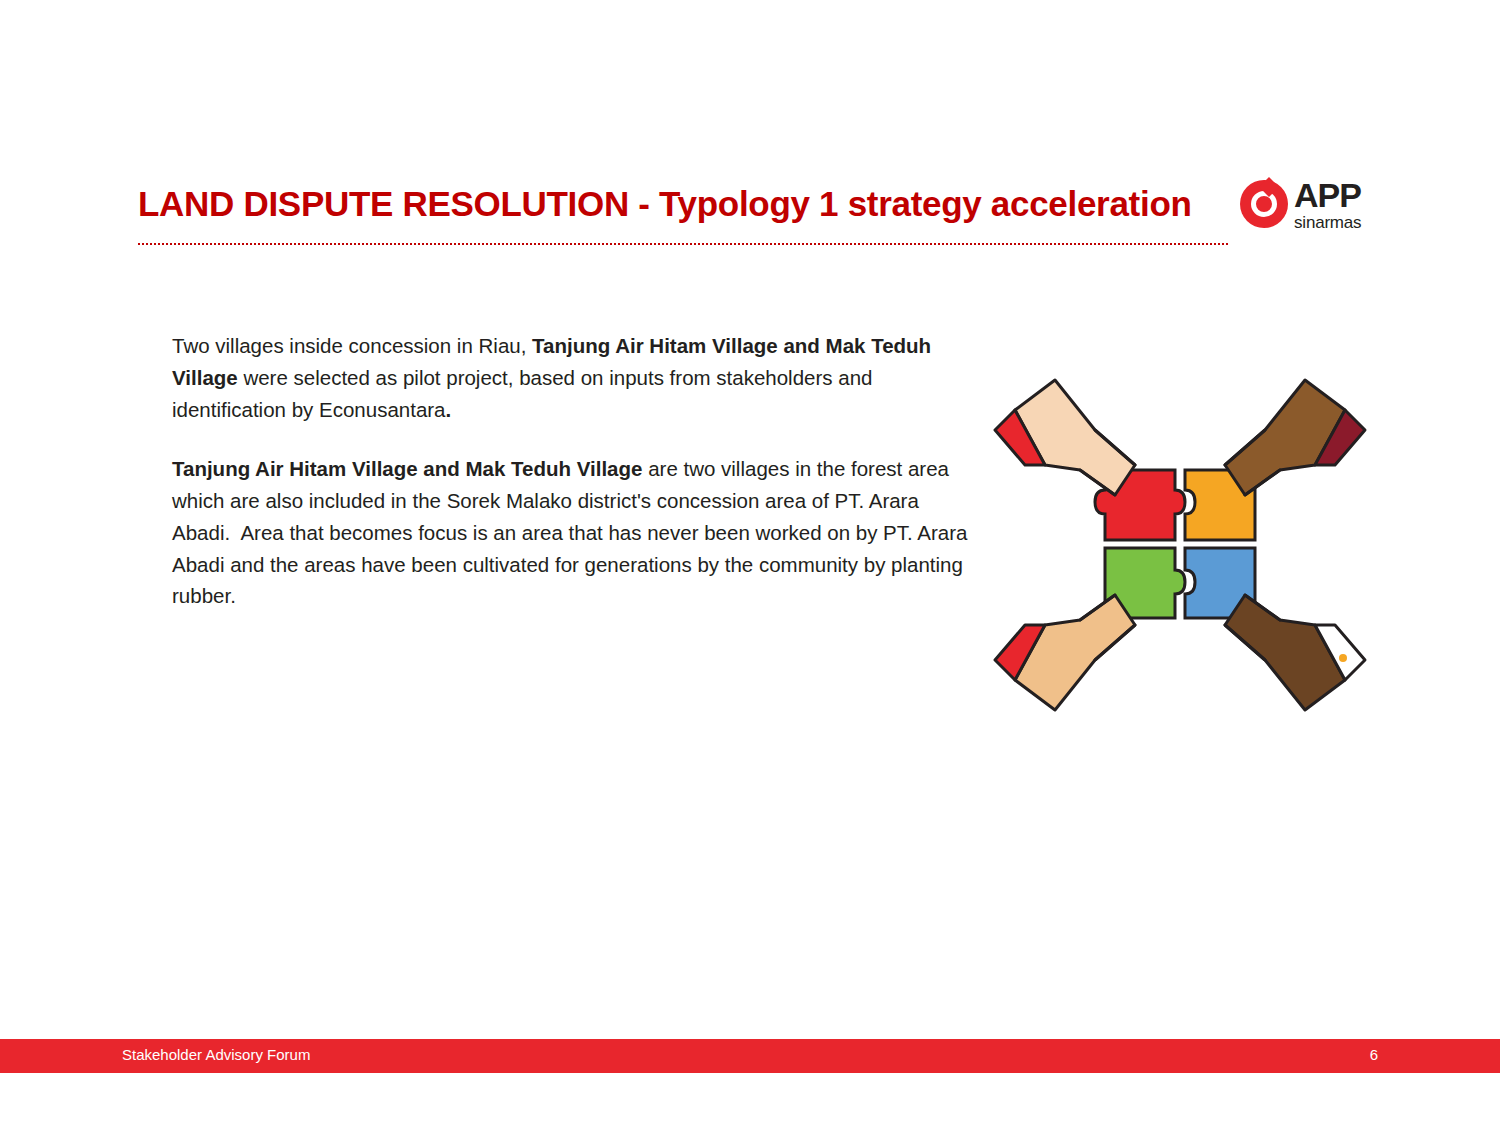LAND DISPUTE RESOLUTION - Typology 1 strategy acceleration
APP
sinarmas
Two villages inside concession in Riau, Tanjung Air Hitam Village and Mak Teduh Village were selected as pilot project, based on inputs from stakeholders and identification by Econusantara.
Tanjung Air Hitam Village and Mak Teduh Village are two villages in the forest area which are also included in the Sorek Malako district's concession area of PT. Arara Abadi. Area that becomes focus is an area that has never been worked on by PT. Arara Abadi and the areas have been cultivated for generations by the community by planting rubber.
Stakeholder Advisory Forum
6